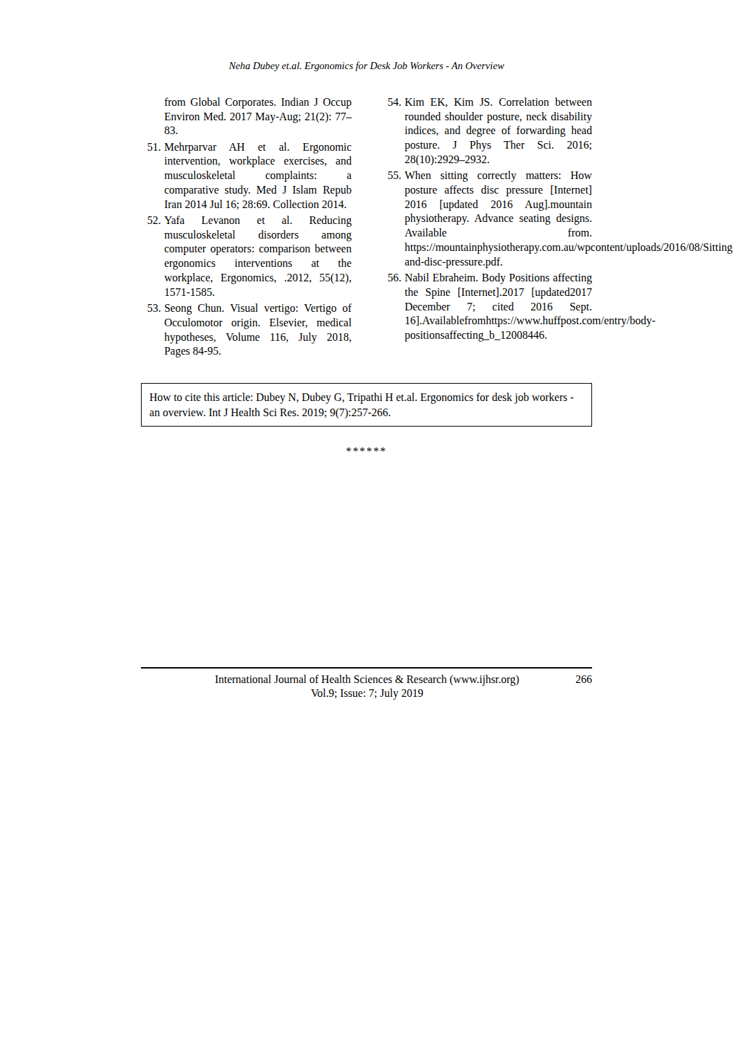Neha Dubey et.al. Ergonomics for Desk Job Workers - An Overview
from Global Corporates. Indian J Occup Environ Med. 2017 May-Aug; 21(2): 77–83.
51. Mehrparvar AH et al. Ergonomic intervention, workplace exercises, and musculoskeletal complaints: a comparative study. Med J Islam Repub Iran 2014 Jul 16; 28:69. Collection 2014.
52. Yafa Levanon et al. Reducing musculoskeletal disorders among computer operators: comparison between ergonomics interventions at the workplace, Ergonomics, .2012, 55(12), 1571-1585.
53. Seong Chun. Visual vertigo: Vertigo of Occulomotor origin. Elsevier, medical hypotheses, Volume 116, July 2018, Pages 84-95.
54. Kim EK, Kim JS. Correlation between rounded shoulder posture, neck disability indices, and degree of forwarding head posture. J Phys Ther Sci. 2016; 28(10):2929–2932.
55. When sitting correctly matters: How posture affects disc pressure [Internet] 2016 [updated 2016 Aug].mountain physiotherapy. Advance seating designs. Available from. https://mountainphysiotherapy.com.au/wpcontent/uploads/2016/08/Sitting-and-disc-pressure.pdf.
56. Nabil Ebraheim. Body Positions affecting the Spine [Internet].2017 [updated2017 December 7; cited 2016 Sept. 16].Availablefromhttps://www.huffpost.com/entry/body-positionsaffecting_b_12008446.
How to cite this article: Dubey N, Dubey G, Tripathi H et.al. Ergonomics for desk job workers - an overview. Int J Health Sci Res. 2019; 9(7):257-266.
******
International Journal of Health Sciences & Research (www.ijhsr.org)
Vol.9; Issue: 7; July 2019
266